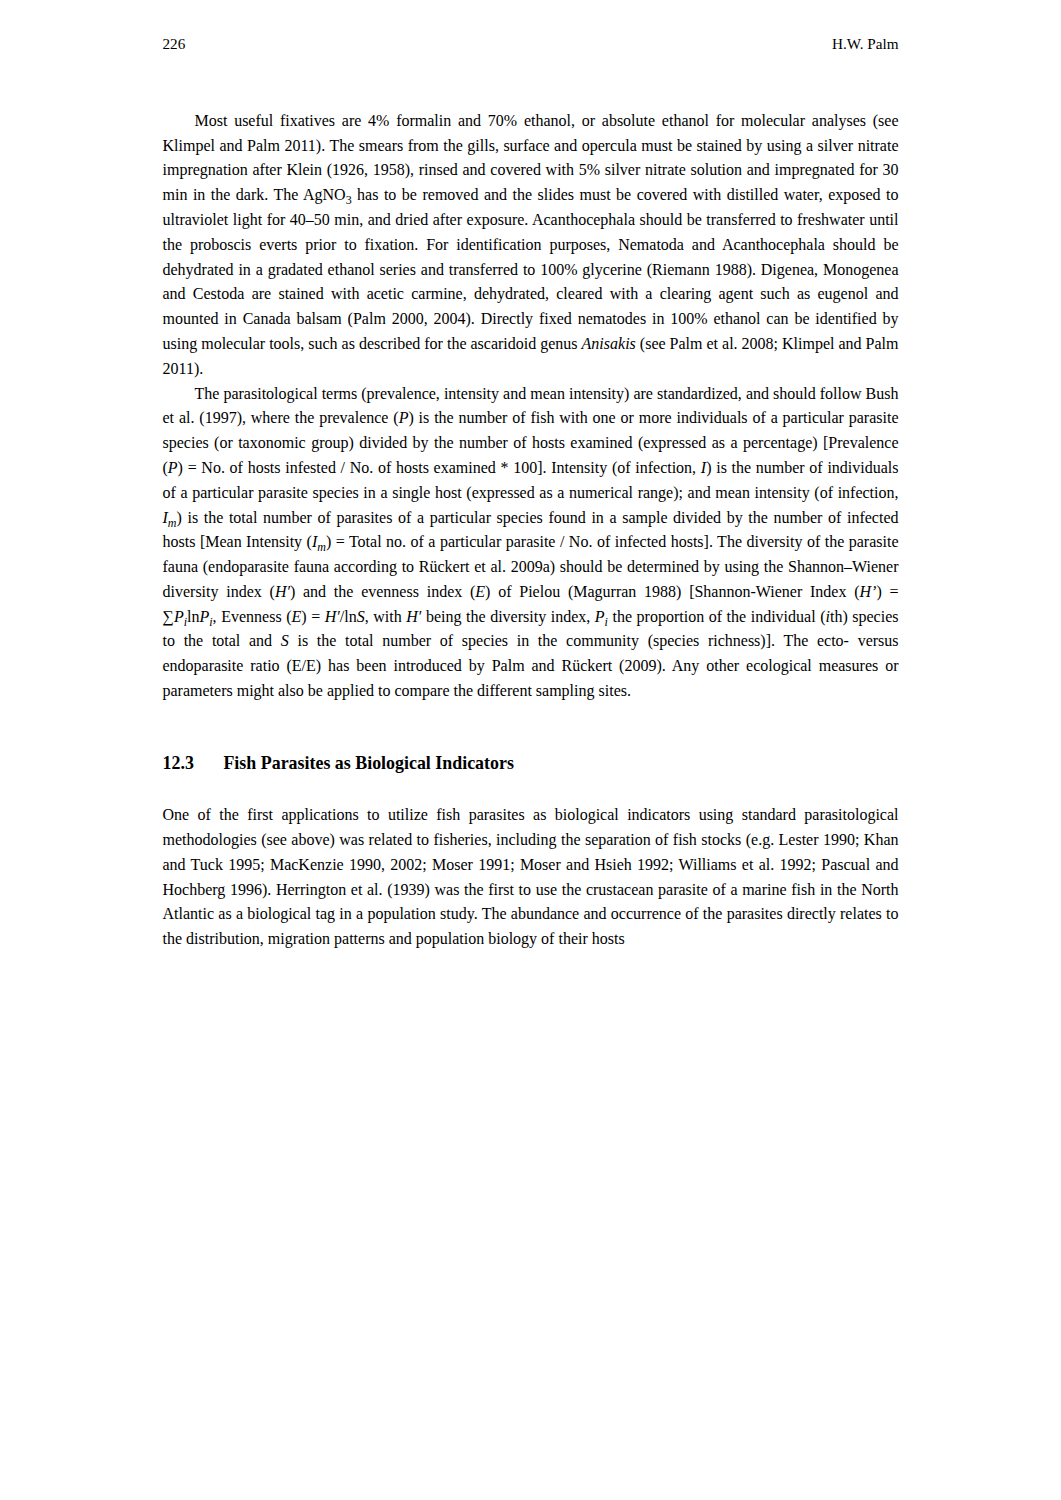226 H.W. Palm
Most useful fixatives are 4% formalin and 70% ethanol, or absolute ethanol for molecular analyses (see Klimpel and Palm 2011). The smears from the gills, surface and opercula must be stained by using a silver nitrate impregnation after Klein (1926, 1958), rinsed and covered with 5% silver nitrate solution and impregnated for 30 min in the dark. The AgNO3 has to be removed and the slides must be covered with distilled water, exposed to ultraviolet light for 40–50 min, and dried after exposure. Acanthocephala should be transferred to freshwater until the proboscis everts prior to fixation. For identification purposes, Nematoda and Acanthocephala should be dehydrated in a gradated ethanol series and transferred to 100% glycerine (Riemann 1988). Digenea, Monogenea and Cestoda are stained with acetic carmine, dehydrated, cleared with a clearing agent such as eugenol and mounted in Canada balsam (Palm 2000, 2004). Directly fixed nematodes in 100% ethanol can be identified by using molecular tools, such as described for the ascaridoid genus Anisakis (see Palm et al. 2008; Klimpel and Palm 2011).
The parasitological terms (prevalence, intensity and mean intensity) are standardized, and should follow Bush et al. (1997), where the prevalence (P) is the number of fish with one or more individuals of a particular parasite species (or taxonomic group) divided by the number of hosts examined (expressed as a percentage) [Prevalence (P) = No. of hosts infested / No. of hosts examined * 100]. Intensity (of infection, I) is the number of individuals of a particular parasite species in a single host (expressed as a numerical range); and mean intensity (of infection, Im) is the total number of parasites of a particular species found in a sample divided by the number of infected hosts [Mean Intensity (Im) = Total no. of a particular parasite / No. of infected hosts]. The diversity of the parasite fauna (endoparasite fauna according to Rückert et al. 2009a) should be determined by using the Shannon–Wiener diversity index (H′) and the evenness index (E) of Pielou (Magurran 1988) [Shannon-Wiener Index (H’) = ∑PilnPi, Evenness (E) = H′/lnS, with H′ being the diversity index, Pi the proportion of the individual (ith) species to the total and S is the total number of species in the community (species richness)]. The ecto- versus endoparasite ratio (E/E) has been introduced by Palm and Rückert (2009). Any other ecological measures or parameters might also be applied to compare the different sampling sites.
12.3 Fish Parasites as Biological Indicators
One of the first applications to utilize fish parasites as biological indicators using standard parasitological methodologies (see above) was related to fisheries, including the separation of fish stocks (e.g. Lester 1990; Khan and Tuck 1995; MacKenzie 1990, 2002; Moser 1991; Moser and Hsieh 1992; Williams et al. 1992; Pascual and Hochberg 1996). Herrington et al. (1939) was the first to use the crustacean parasite of a marine fish in the North Atlantic as a biological tag in a population study. The abundance and occurrence of the parasites directly relates to the distribution, migration patterns and population biology of their hosts